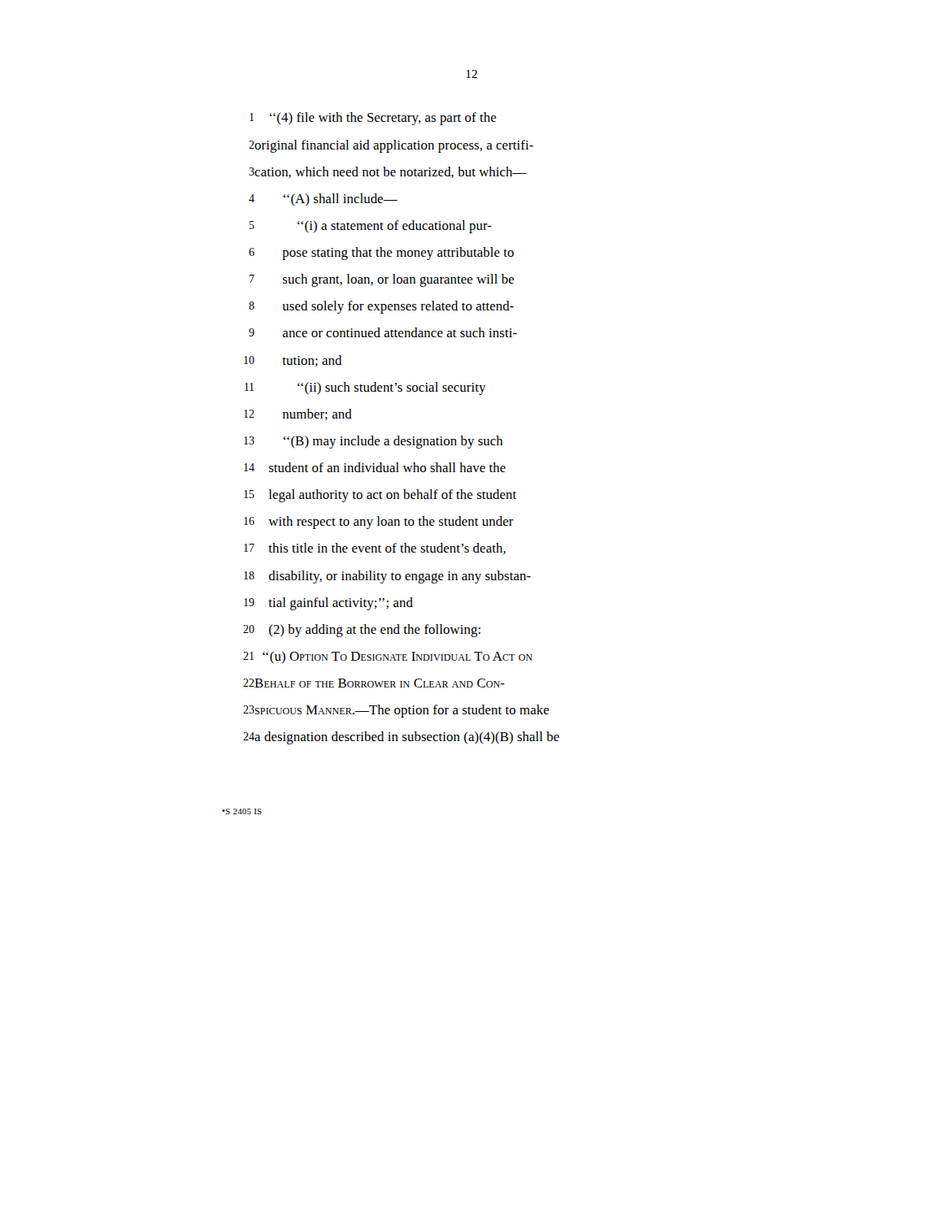12
| 1 | ‘‘(4) file with the Secretary, as part of the |
| 2 | original financial aid application process, a certifi- |
| 3 | cation, which need not be notarized, but which— |
| 4 | ‘‘(A) shall include— |
| 5 | ‘‘(i) a statement of educational pur- |
| 6 | pose stating that the money attributable to |
| 7 | such grant, loan, or loan guarantee will be |
| 8 | used solely for expenses related to attend- |
| 9 | ance or continued attendance at such insti- |
| 10 | tution; and |
| 11 | ‘‘(ii) such student’s social security |
| 12 | number; and |
| 13 | ‘‘(B) may include a designation by such |
| 14 | student of an individual who shall have the |
| 15 | legal authority to act on behalf of the student |
| 16 | with respect to any loan to the student under |
| 17 | this title in the event of the student’s death, |
| 18 | disability, or inability to engage in any substan- |
| 19 | tial gainful activity;’’; and |
| 20 | (2) by adding at the end the following: |
| 21 | ‘‘(u) Option To Designate Individual To Act on |
| 22 | Behalf of the Borrower in Clear and Con- |
| 23 | spicuous Manner .—The option for a student to make |
| 24 | a designation described in subsection (a)(4)(B) shall be |
•S 2405 IS